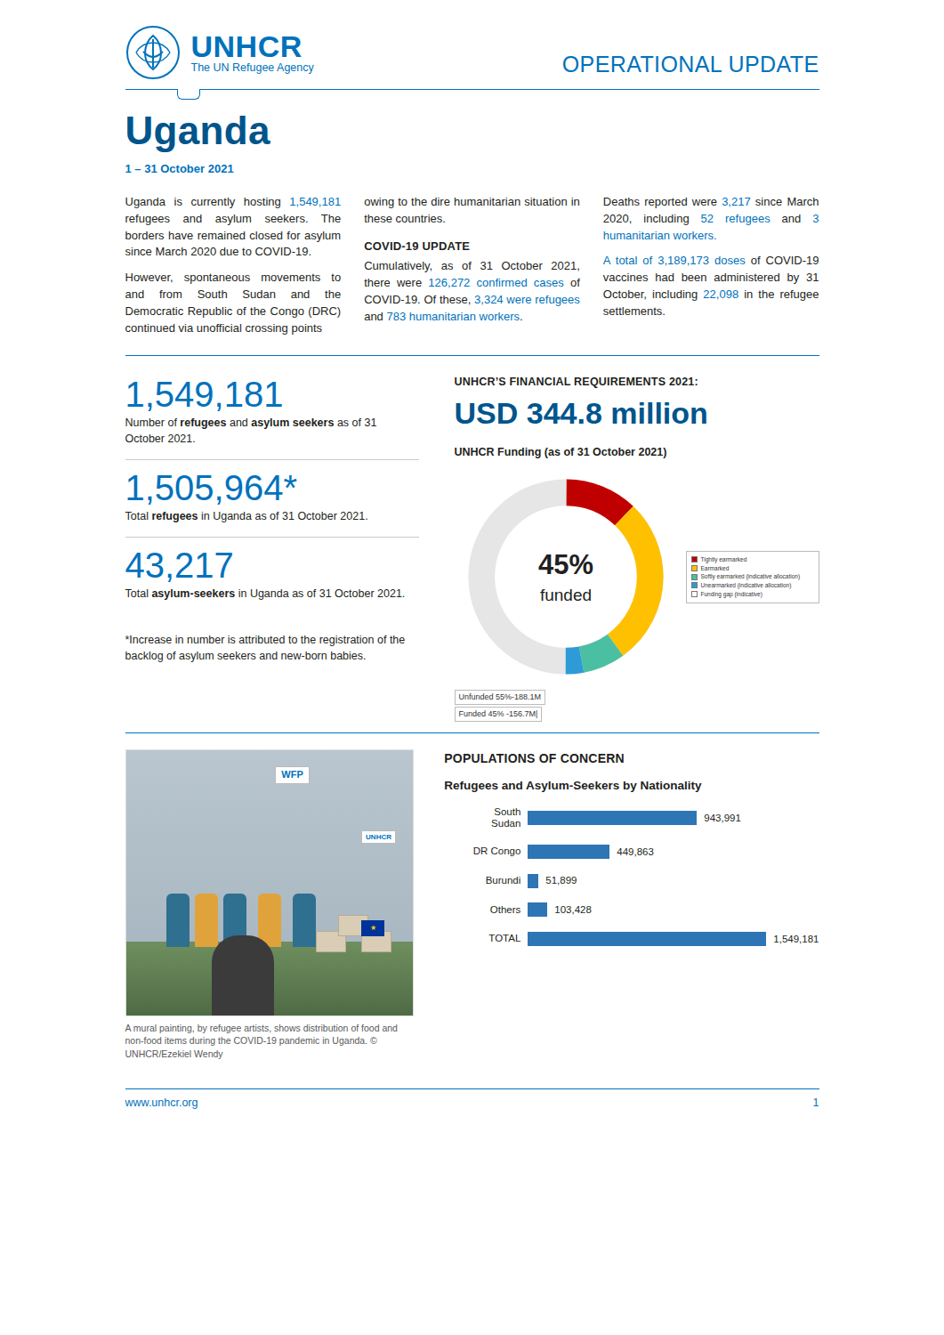UNHCR
The UN Refugee Agency
OPERATIONAL UPDATE
Uganda
1 – 31 October 2021
Uganda is currently hosting 1,549,181 refugees and asylum seekers. The borders have remained closed for asylum since March 2020 due to COVID-19.
However, spontaneous movements to and from South Sudan and the Democratic Republic of the Congo (DRC) continued via unofficial crossing points
owing to the dire humanitarian situation in these countries.
COVID-19 UPDATE
Cumulatively, as of 31 October 2021, there were 126,272 confirmed cases of COVID-19. Of these, 3,324 were refugees and 783 humanitarian workers.
Deaths reported were 3,217 since March 2020, including 52 refugees and 3 humanitarian workers.
A total of 3,189,173 doses of COVID-19 vaccines had been administered by 31 October, including 22,098 in the refugee settlements.
1,549,181
Number of refugees and asylum seekers as of 31 October 2021.
1,505,964*
Total refugees in Uganda as of 31 October 2021.
43,217
Total asylum-seekers in Uganda as of 31 October 2021.
*Increase in number is attributed to the registration of the backlog of asylum seekers and new-born babies.
UNHCR’S FINANCIAL REQUIREMENTS 2021:
USD 344.8 million
UNHCR Funding (as of 31 October 2021)
45% funded
Tightly earmarked
Earmarked
Softly earmarked (indicative allocation)
Unearmarked (indicative allocation)
Funding gap (indicative)
Unfunded 55%-188.1M
Funded 45% -156.7M|
WFP
UNHCR
★
A mural painting, by refugee artists, shows distribution of food and non-food items during the COVID-19 pandemic in Uganda. © UNHCR/Ezekiel Wendy
POPULATIONS OF CONCERN
Refugees and Asylum-Seekers by Nationality
South
Sudan
943,991
DR Congo
449,863
Burundi
51,899
Others
103,428
TOTAL
1,549,181
www.unhcr.org 1